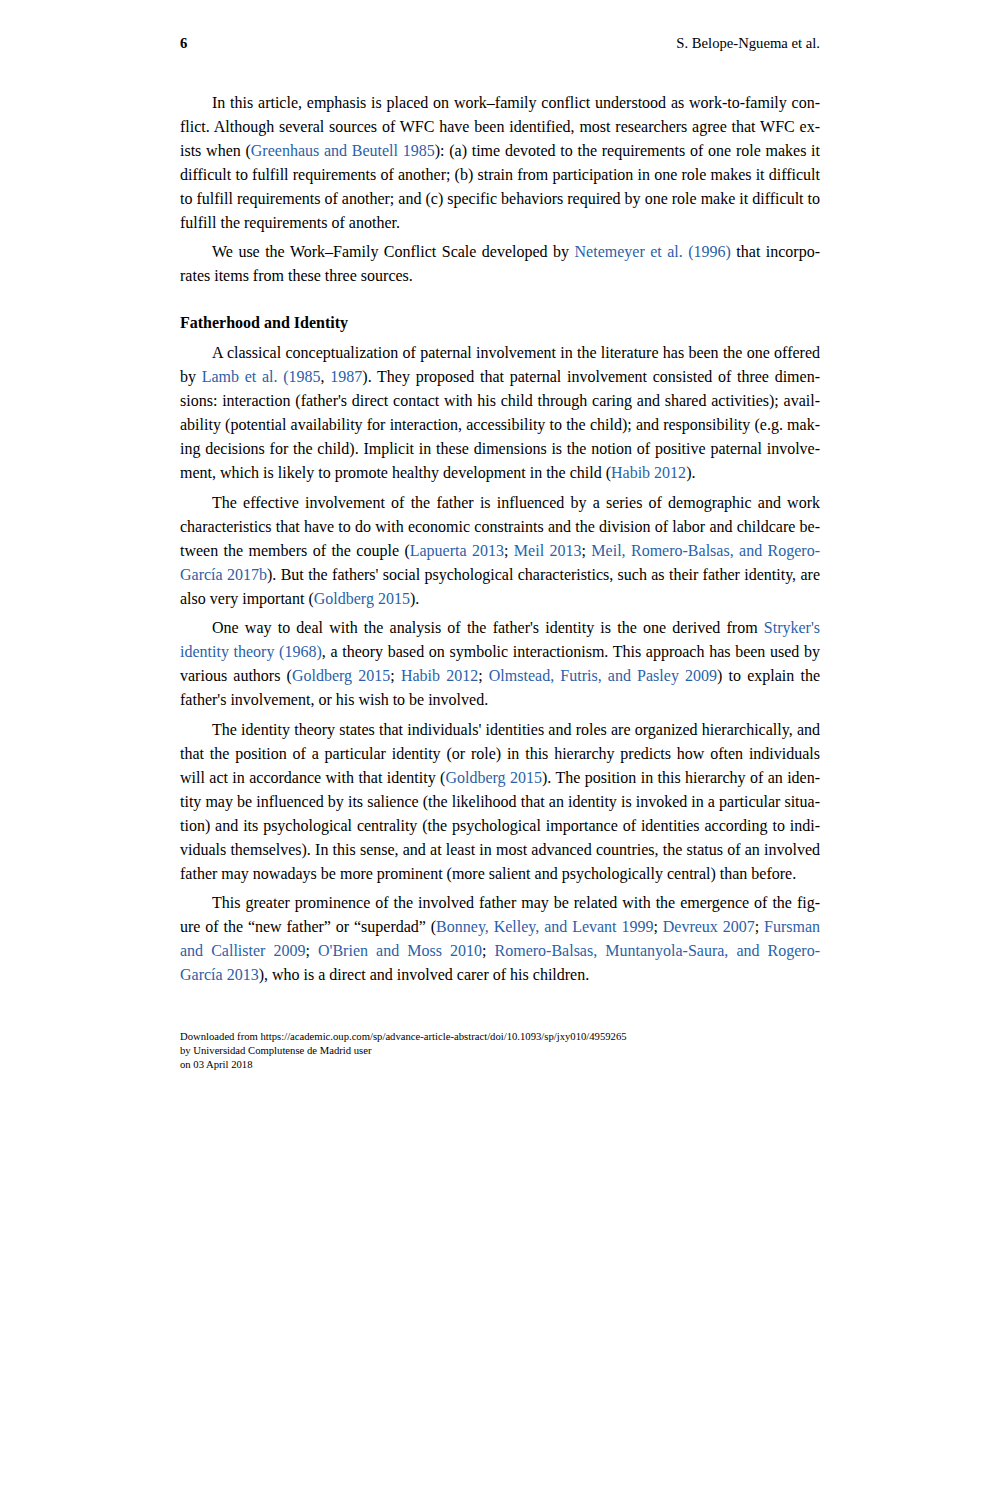6 S. Belope-Nguema et al.
In this article, emphasis is placed on work–family conflict understood as work-to-family conflict. Although several sources of WFC have been identified, most researchers agree that WFC exists when (Greenhaus and Beutell 1985): (a) time devoted to the requirements of one role makes it difficult to fulfill requirements of another; (b) strain from participation in one role makes it difficult to fulfill requirements of another; and (c) specific behaviors required by one role make it difficult to fulfill the requirements of another.
We use the Work–Family Conflict Scale developed by Netemeyer et al. (1996) that incorporates items from these three sources.
Fatherhood and Identity
A classical conceptualization of paternal involvement in the literature has been the one offered by Lamb et al. (1985, 1987). They proposed that paternal involvement consisted of three dimensions: interaction (father's direct contact with his child through caring and shared activities); availability (potential availability for interaction, accessibility to the child); and responsibility (e.g. making decisions for the child). Implicit in these dimensions is the notion of positive paternal involvement, which is likely to promote healthy development in the child (Habib 2012).
The effective involvement of the father is influenced by a series of demographic and work characteristics that have to do with economic constraints and the division of labor and childcare between the members of the couple (Lapuerta 2013; Meil 2013; Meil, Romero-Balsas, and Rogero-García 2017b). But the fathers' social psychological characteristics, such as their father identity, are also very important (Goldberg 2015).
One way to deal with the analysis of the father's identity is the one derived from Stryker's identity theory (1968), a theory based on symbolic interactionism. This approach has been used by various authors (Goldberg 2015; Habib 2012; Olmstead, Futris, and Pasley 2009) to explain the father's involvement, or his wish to be involved.
The identity theory states that individuals' identities and roles are organized hierarchically, and that the position of a particular identity (or role) in this hierarchy predicts how often individuals will act in accordance with that identity (Goldberg 2015). The position in this hierarchy of an identity may be influenced by its salience (the likelihood that an identity is invoked in a particular situation) and its psychological centrality (the psychological importance of identities according to individuals themselves). In this sense, and at least in most advanced countries, the status of an involved father may nowadays be more prominent (more salient and psychologically central) than before.
This greater prominence of the involved father may be related with the emergence of the figure of the “new father” or “superdad” (Bonney, Kelley, and Levant 1999; Devreux 2007; Fursman and Callister 2009; O'Brien and Moss 2010; Romero-Balsas, Muntanyola-Saura, and Rogero-García 2013), who is a direct and involved carer of his children.
Downloaded from https://academic.oup.com/sp/advance-article-abstract/doi/10.1093/sp/jxy010/4959265
by Universidad Complutense de Madrid user
on 03 April 2018